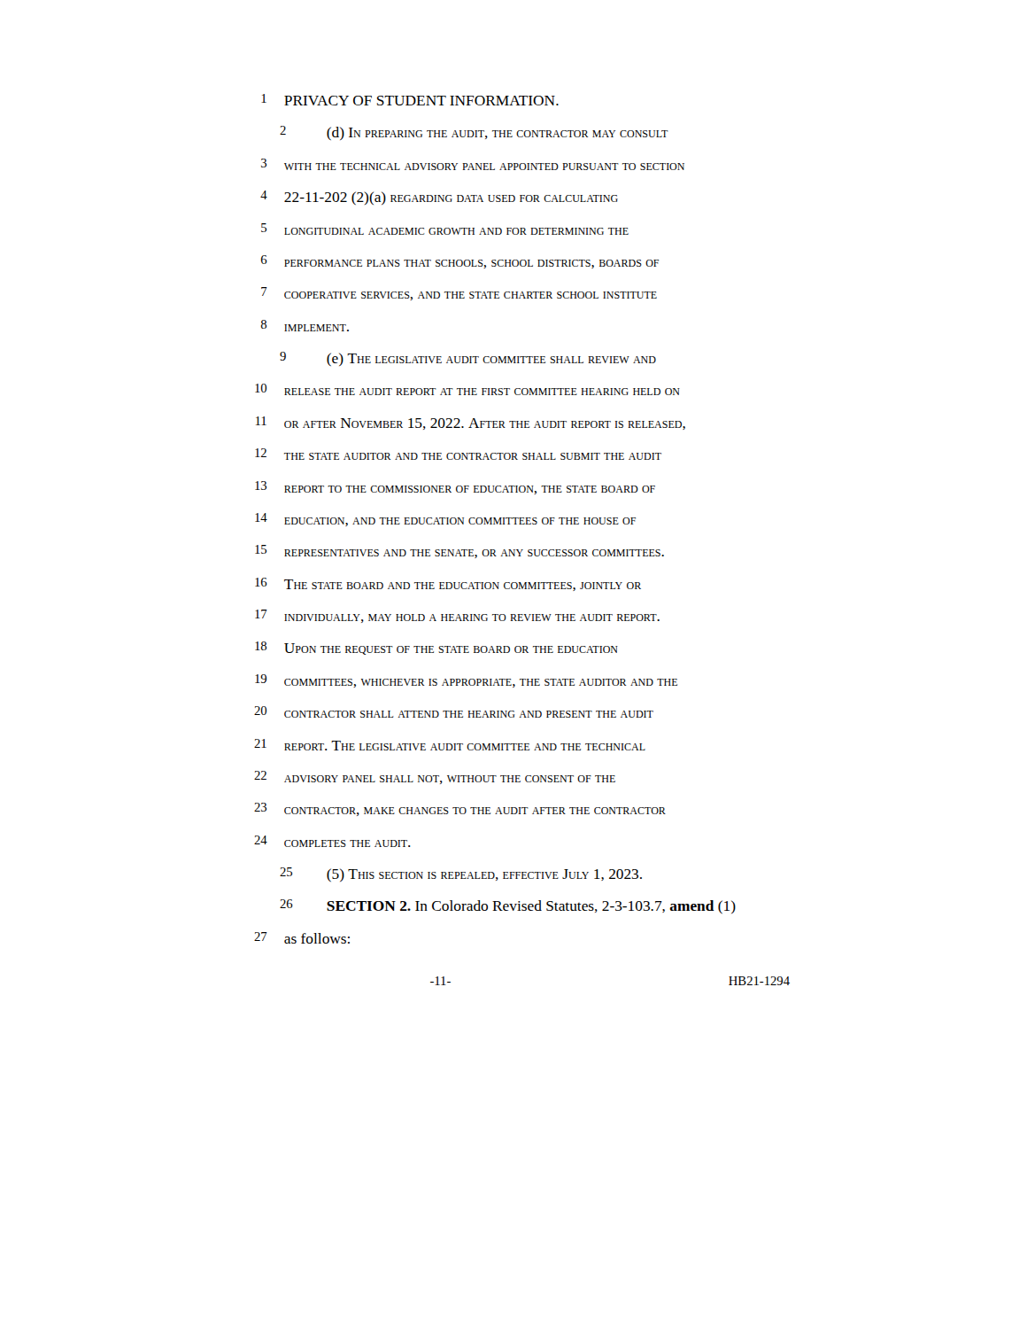PRIVACY OF STUDENT INFORMATION.
(d) In preparing the audit, the contractor may consult
with the technical advisory panel appointed pursuant to section
22-11-202 (2)(a) regarding data used for calculating
longitudinal academic growth and for determining the
performance plans that schools, school districts, boards of
cooperative services, and the state charter school institute
implement.
(e) The legislative audit committee shall review and
release the audit report at the first committee hearing held on
or after November 15, 2022. After the audit report is released,
the state auditor and the contractor shall submit the audit
report to the commissioner of education, the state board of
education, and the education committees of the house of
representatives and the senate, or any successor committees.
The state board and the education committees, jointly or
individually, may hold a hearing to review the audit report.
Upon the request of the state board or the education
committees, whichever is appropriate, the state auditor and the
contractor shall attend the hearing and present the audit
report. The legislative audit committee and the technical
advisory panel shall not, without the consent of the
contractor, make changes to the audit after the contractor
completes the audit.
(5) This section is repealed, effective July 1, 2023.
SECTION 2. In Colorado Revised Statutes, 2-3-103.7, amend (1)
as follows:
-11- HB21-1294